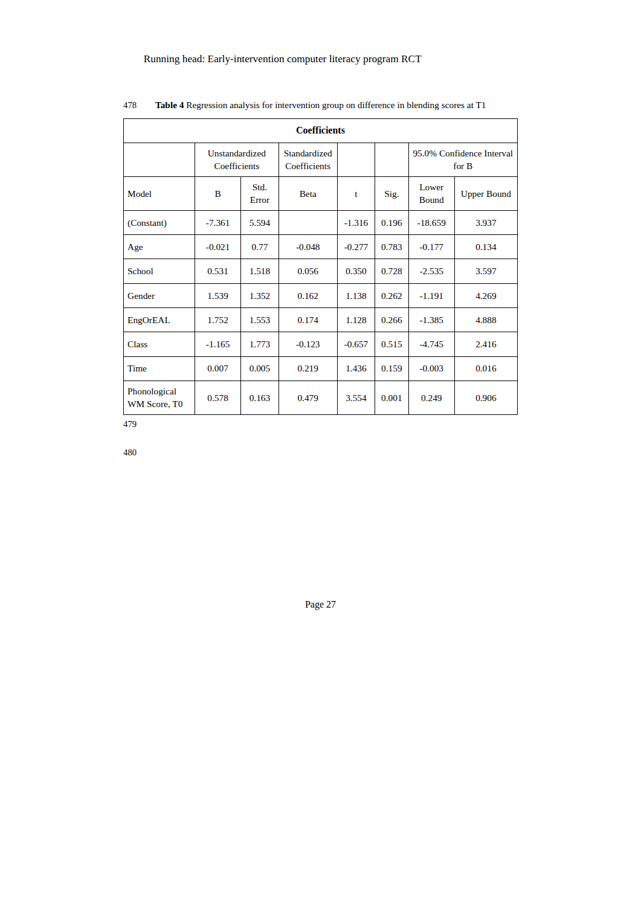Running head: Early-intervention computer literacy program RCT
478
Table 4 Regression analysis for intervention group on difference in blending scores at T1
| Coefficients |
| --- |
| | Unstandardized Coefficients | Standardized Coefficients | | | 95.0% Confidence Interval for B |
| Model | B | Std. Error | Beta | t | Sig. | Lower Bound | Upper Bound |
| (Constant) | -7.361 | 5.594 | | -1.316 | 0.196 | -18.659 | 3.937 |
| Age | -0.021 | 0.77 | -0.048 | -0.277 | 0.783 | -0.177 | 0.134 |
| School | 0.531 | 1.518 | 0.056 | 0.350 | 0.728 | -2.535 | 3.597 |
| Gender | 1.539 | 1.352 | 0.162 | 1.138 | 0.262 | -1.191 | 4.269 |
| EngOrEAL | 1.752 | 1.553 | 0.174 | 1.128 | 0.266 | -1.385 | 4.888 |
| Class | -1.165 | 1.773 | -0.123 | -0.657 | 0.515 | -4.745 | 2.416 |
| Time | 0.007 | 0.005 | 0.219 | 1.436 | 0.159 | -0.003 | 0.016 |
| Phonological WM Score, T0 | 0.578 | 0.163 | 0.479 | 3.554 | 0.001 | 0.249 | 0.906 |
479
480
Page 27